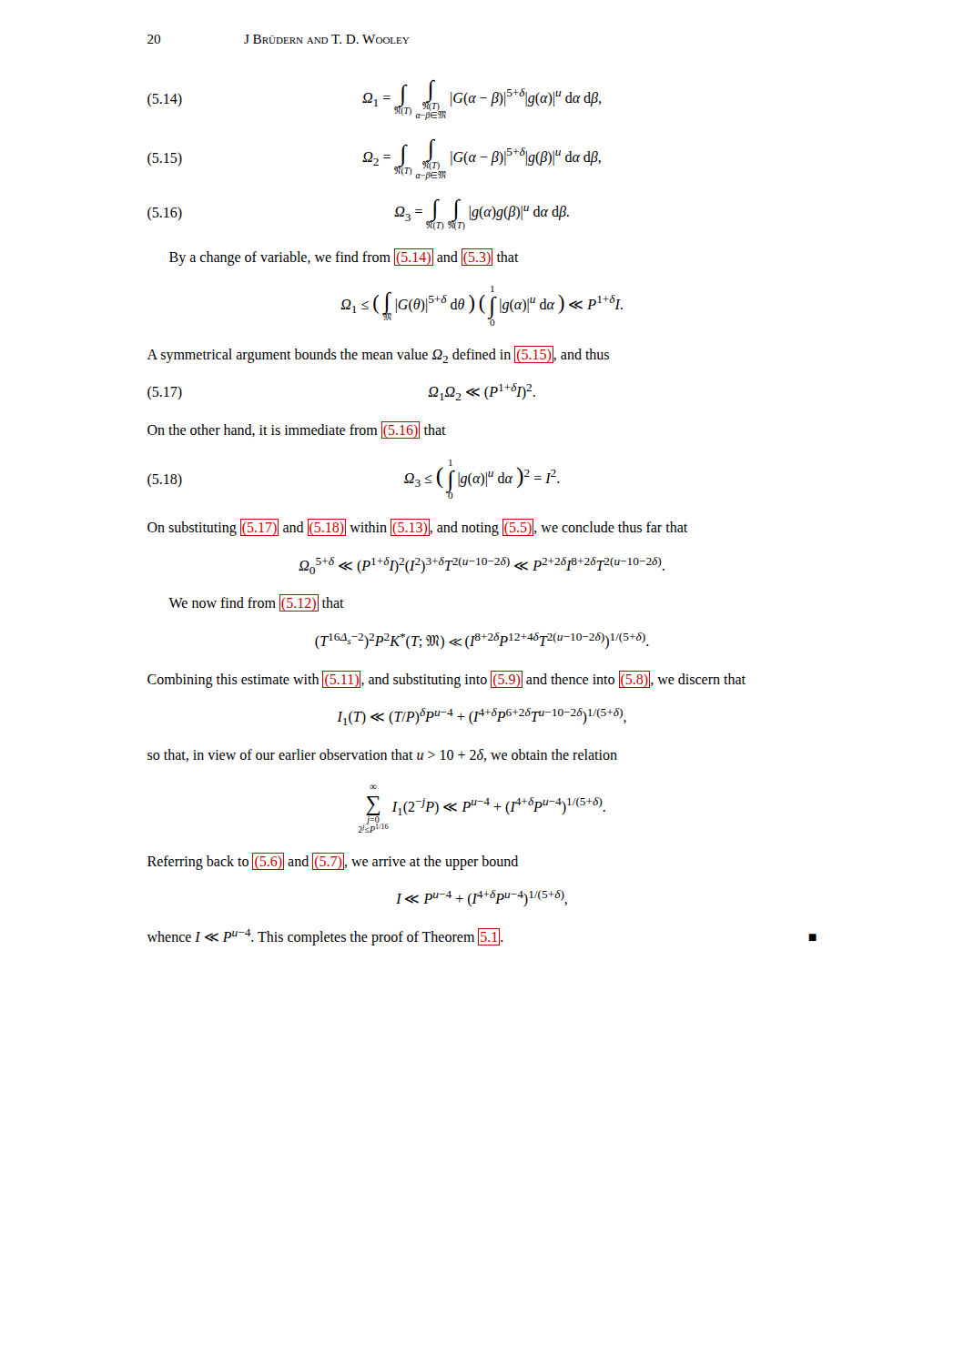20 J Brüdern and T. D. Wooley
(5.14) Ω1 = ∫𝔑(T) ∫𝔑(T)
α−β∈𝔐 |G(α − β)|5+δ|g(α)|u dα dβ,
(5.15) Ω2 = ∫𝔑(T) ∫𝔑(T)
α−β∈𝔐 |G(α − β)|5+δ|g(β)|u dα dβ,
(5.16) Ω3 = ∫𝔑(T) ∫𝔑(T) |g(α)g(β)|u dα dβ.
By a change of variable, we find from (5.14) and (5.3) that
Ω1 ≤ ( ∫𝔐 |G(θ)|5+δ dθ ) ( 1∫0 |g(α)|u dα ) ≪ P1+δI.
A symmetrical argument bounds the mean value Ω2 defined in (5.15), and thus
(5.17) Ω1Ω2 ≪ (P1+δI)2.
On the other hand, it is immediate from (5.16) that
(5.18) Ω3 ≤ ( 1∫0 |g(α)|u dα )2 = I2.
On substituting (5.17) and (5.18) within (5.13), and noting (5.5), we conclude thus far that
Ω05+δ ≪ (P1+δI)2(I2)3+δT2(u−10−2δ) ≪ P2+2δI8+2δT2(u−10−2δ).
We now find from (5.12) that
(T16Δs−2)2P2K*(T; 𝔐) ≪ (I8+2δP12+4δT2(u−10−2δ))1/(5+δ).
Combining this estimate with (5.11), and substituting into (5.9) and thence into (5.8), we discern that
I1(T) ≪ (T/P)δPu−4 + (I4+δP6+2δTu−10−2δ)1/(5+δ),
so that, in view of our earlier observation that u > 10 + 2δ, we obtain the relation
∞ ∑ j=0
2j≤P1/16 I1(2−jP) ≪ Pu−4 + (I4+δPu−4)1/(5+δ).
Referring back to (5.6) and (5.7), we arrive at the upper bound
I ≪ Pu−4 + (I4+δPu−4)1/(5+δ),
whence I ≪ Pu−4. This completes the proof of Theorem 5.1. ■